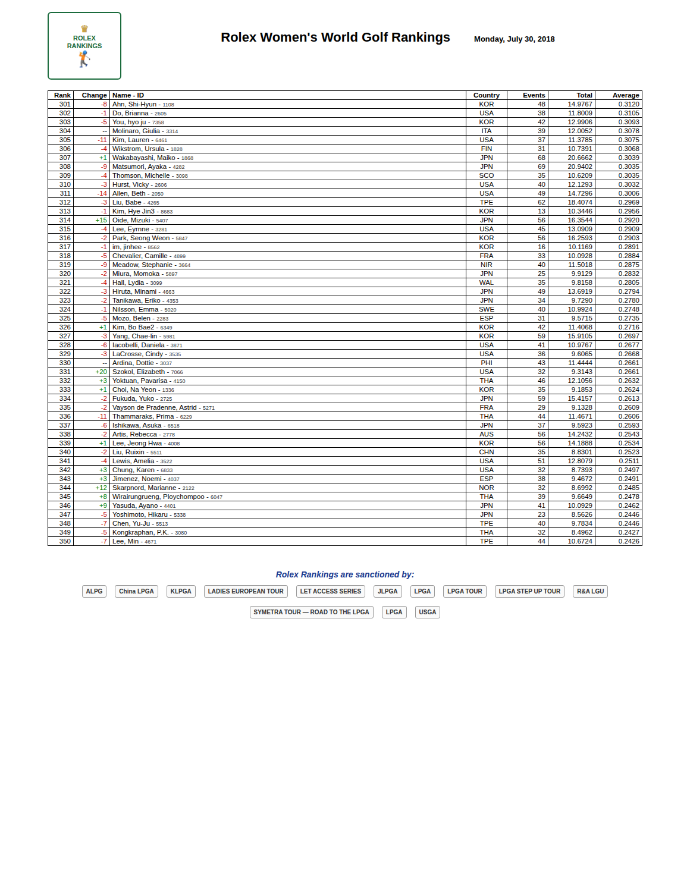♛
ROLEX
RANKINGS
🏌
Rolex Women's World Golf Rankings
Monday, July 30, 2018
| Rank | Change | Name - ID | Country | Events | Total | Average |
| --- | --- | --- | --- | --- | --- | --- |
| 301 | -8 | Ahn, Shi-Hyun - 1108 | KOR | 48 | 14.9767 | 0.3120 |
| 302 | -1 | Do, Brianna - 2605 | USA | 38 | 11.8009 | 0.3105 |
| 303 | -5 | You, hyo ju - 7358 | KOR | 42 | 12.9906 | 0.3093 |
| 304 | -- | Molinaro, Giulia - 3314 | ITA | 39 | 12.0052 | 0.3078 |
| 305 | -11 | Kim, Lauren - 6461 | USA | 37 | 11.3785 | 0.3075 |
| 306 | -4 | Wikstrom, Ursula - 1828 | FIN | 31 | 10.7391 | 0.3068 |
| 307 | +1 | Wakabayashi, Maiko - 1868 | JPN | 68 | 20.6662 | 0.3039 |
| 308 | -9 | Matsumori, Ayaka - 4282 | JPN | 69 | 20.9402 | 0.3035 |
| 309 | -4 | Thomson, Michelle - 3098 | SCO | 35 | 10.6209 | 0.3035 |
| 310 | -3 | Hurst, Vicky - 2606 | USA | 40 | 12.1293 | 0.3032 |
| 311 | -14 | Allen, Beth - 2050 | USA | 49 | 14.7296 | 0.3006 |
| 312 | -3 | Liu, Babe - 4265 | TPE | 62 | 18.4074 | 0.2969 |
| 313 | -1 | Kim, Hye Jin3 - 8683 | KOR | 13 | 10.3446 | 0.2956 |
| 314 | +15 | Oide, Mizuki - 5407 | JPN | 56 | 16.3544 | 0.2920 |
| 315 | -4 | Lee, Eyrnne - 3281 | USA | 45 | 13.0909 | 0.2909 |
| 316 | -2 | Park, Seong Weon - 5847 | KOR | 56 | 16.2593 | 0.2903 |
| 317 | -1 | im, jinhee - 8562 | KOR | 16 | 10.1169 | 0.2891 |
| 318 | -5 | Chevalier, Camille - 4899 | FRA | 33 | 10.0928 | 0.2884 |
| 319 | -9 | Meadow, Stephanie - 3664 | NIR | 40 | 11.5018 | 0.2875 |
| 320 | -2 | Miura, Momoka - 5897 | JPN | 25 | 9.9129 | 0.2832 |
| 321 | -4 | Hall, Lydia - 3099 | WAL | 35 | 9.8158 | 0.2805 |
| 322 | -3 | Hiruta, Minami - 4663 | JPN | 49 | 13.6919 | 0.2794 |
| 323 | -2 | Tanikawa, Eriko - 4353 | JPN | 34 | 9.7290 | 0.2780 |
| 324 | -1 | Nilsson, Emma - 5020 | SWE | 40 | 10.9924 | 0.2748 |
| 325 | -5 | Mozo, Belen - 2283 | ESP | 31 | 9.5715 | 0.2735 |
| 326 | +1 | Kim, Bo Bae2 - 6349 | KOR | 42 | 11.4068 | 0.2716 |
| 327 | -3 | Yang, Chae-lin - 5981 | KOR | 59 | 15.9105 | 0.2697 |
| 328 | -6 | Iacobelli, Daniela - 3871 | USA | 41 | 10.9767 | 0.2677 |
| 329 | -3 | LaCrosse, Cindy - 3535 | USA | 36 | 9.6065 | 0.2668 |
| 330 | -- | Ardina, Dottie - 3037 | PHI | 43 | 11.4444 | 0.2661 |
| 331 | +20 | Szokol, Elizabeth - 7066 | USA | 32 | 9.3143 | 0.2661 |
| 332 | +3 | Yoktuan, Pavarisa - 4150 | THA | 46 | 12.1056 | 0.2632 |
| 333 | +1 | Choi, Na Yeon - 1336 | KOR | 35 | 9.1853 | 0.2624 |
| 334 | -2 | Fukuda, Yuko - 2725 | JPN | 59 | 15.4157 | 0.2613 |
| 335 | -2 | Vayson de Pradenne, Astrid - 5271 | FRA | 29 | 9.1328 | 0.2609 |
| 336 | -11 | Thammaraks, Prima - 6229 | THA | 44 | 11.4671 | 0.2606 |
| 337 | -6 | Ishikawa, Asuka - 6518 | JPN | 37 | 9.5923 | 0.2593 |
| 338 | -2 | Artis, Rebecca - 2778 | AUS | 56 | 14.2432 | 0.2543 |
| 339 | +1 | Lee, Jeong Hwa - 4008 | KOR | 56 | 14.1888 | 0.2534 |
| 340 | -2 | Liu, Ruixin - 5511 | CHN | 35 | 8.8301 | 0.2523 |
| 341 | -4 | Lewis, Amelia - 3522 | USA | 51 | 12.8079 | 0.2511 |
| 342 | +3 | Chung, Karen - 6833 | USA | 32 | 8.7393 | 0.2497 |
| 343 | +3 | Jimenez, Noemi - 4037 | ESP | 38 | 9.4672 | 0.2491 |
| 344 | +12 | Skarpnord, Marianne - 2122 | NOR | 32 | 8.6992 | 0.2485 |
| 345 | +8 | Wirairungrueng, Ploychompoo - 6047 | THA | 39 | 9.6649 | 0.2478 |
| 346 | +9 | Yasuda, Ayano - 4401 | JPN | 41 | 10.0929 | 0.2462 |
| 347 | -5 | Yoshimoto, Hikaru - 5338 | JPN | 23 | 8.5626 | 0.2446 |
| 348 | -7 | Chen, Yu-Ju - 5513 | TPE | 40 | 9.7834 | 0.2446 |
| 349 | -5 | Kongkraphan, P.K. - 3080 | THA | 32 | 8.4962 | 0.2427 |
| 350 | -7 | Lee, Min - 4671 | TPE | 44 | 10.6724 | 0.2426 |
Rolex Rankings are sanctioned by:
ALPG China LPGA KLPGA LADIES EUROPEAN TOUR LET ACCESS SERIES JLPGA LPGA LPGA TOUR LPGA STEP UP TOUR R&A LGU SYMETRA TOUR — ROAD TO THE LPGA LPGA USGA